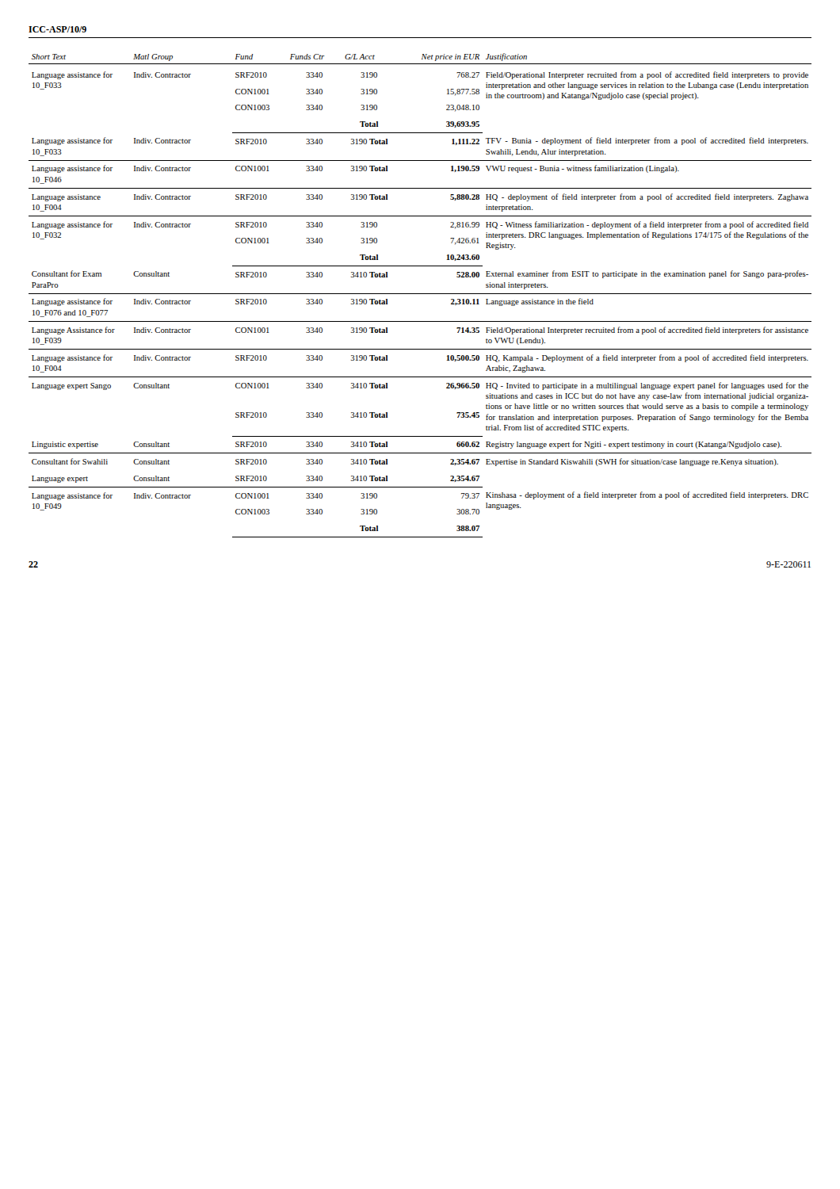ICC-ASP/10/9
| Short Text | Matl Group | Fund | Funds Ctr | G/L Acct | Net price in EUR | Justification |
| --- | --- | --- | --- | --- | --- | --- |
| Language assistance for 10_F033 | Indiv. Contractor | SRF2010 | 3340 | 3190 | 768.27 | Field/Operational Interpreter recruited from a pool of accredited field interpreters to provide interpretation and other language services in relation to the Lubanga case (Lendu interpretation in the courtroom) and Katanga/Ngudjolo case (special project). |
| CON1001 | 3340 | 3190 | 15,877.58 |
| CON1003 | 3340 | 3190 | 23,048.10 |
| | | Total | 39,693.95 |
| Language assistance for 10_F033 | Indiv. Contractor | SRF2010 | 3340 | 3190 Total | 1,111.22 | TFV - Bunia - deployment of field interpreter from a pool of accredited field interpreters. Swahili, Lendu, Alur interpretation. |
| Language assistance for 10_F046 | Indiv. Contractor | CON1001 | 3340 | 3190 Total | 1,190.59 | VWU request - Bunia - witness familiarization (Lingala). |
| Language assistance 10_F004 | Indiv. Contractor | SRF2010 | 3340 | 3190 Total | 5,880.28 | HQ - deployment of field interpreter from a pool of accredited field interpreters. Zaghawa interpretation. |
| Language assistance for 10_F032 | Indiv. Contractor | SRF2010 | 3340 | 3190 | 2,816.99 | HQ - Witness familiarization - deployment of a field interpreter from a pool of accredited field interpreters. DRC languages. Implementation of Regulations 174/175 of the Regulations of the Registry. |
| CON1001 | 3340 | 3190 | 7,426.61 |
| | | Total | 10,243.60 |
| Consultant for Exam ParaPro | Consultant | SRF2010 | 3340 | 3410 Total | 528.00 | External examiner from ESIT to participate in the examination panel for Sango para-professional interpreters. |
| Language assistance for 10_F076 and 10_F077 | Indiv. Contractor | SRF2010 | 3340 | 3190 Total | 2,310.11 | Language assistance in the field |
| Language Assistance for 10_F039 | Indiv. Contractor | CON1001 | 3340 | 3190 Total | 714.35 | Field/Operational Interpreter recruited from a pool of accredited field interpreters for assistance to VWU (Lendu). |
| Language assistance for 10_F004 | Indiv. Contractor | SRF2010 | 3340 | 3190 Total | 10,500.50 | HQ, Kampala - Deployment of a field interpreter from a pool of accredited field interpreters. Arabic, Zaghawa. |
| Language expert Sango | Consultant | CON1001 | 3340 | 3410 Total | 26,966.50 | HQ - Invited to participate in a multilingual language expert panel for languages used for the situations and cases in ICC but do not have any case-law from international judicial organizations or have little or no written sources that would serve as a basis to compile a terminology for translation and interpretation purposes. Preparation of Sango terminology for the Bemba trial. From list of accredited STIC experts. |
| SRF2010 | 3340 | 3410 Total | 735.45 |
| Linguistic expertise | Consultant | SRF2010 | 3340 | 3410 Total | 660.62 | Registry language expert for Ngiti - expert testimony in court (Katanga/Ngudjolo case). |
| Consultant for Swahili | Consultant | SRF2010 | 3340 | 3410 Total | 2,354.67 | Expertise in Standard Kiswahili (SWH for situation/case language re.Kenya situation). |
| Language expert | Consultant | SRF2010 | 3340 | 3410 Total | 2,354.67 |
| Language assistance for 10_F049 | Indiv. Contractor | CON1001 | 3340 | 3190 | 79.37 | Kinshasa - deployment of a field interpreter from a pool of accredited field interpreters. DRC languages. |
| CON1003 | 3340 | 3190 | 308.70 |
| | | Total | 388.07 |
22
9-E-220611